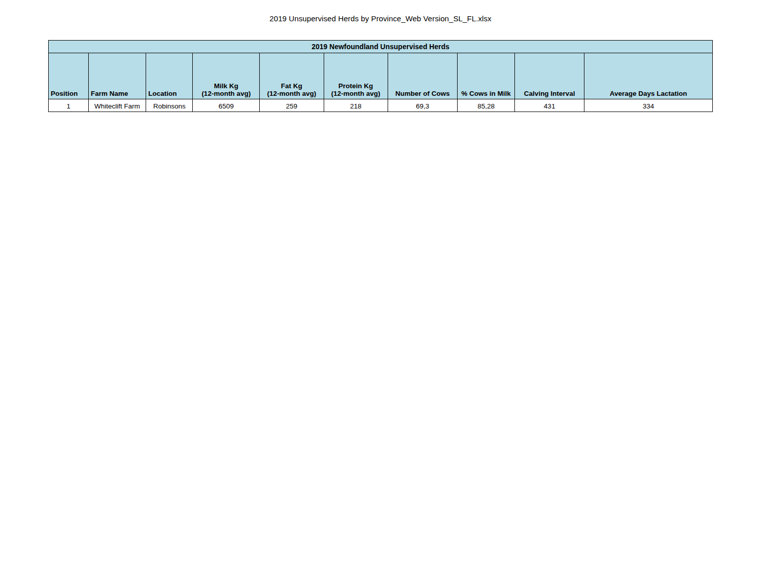2019 Unsupervised Herds by Province_Web Version_SL_FL.xlsx
2019 Newfoundland Unsupervised Herds
| Position | Farm Name | Location | Milk Kg (12-month avg) | Fat Kg (12-month avg) | Protein Kg (12-month avg) | Number of Cows | % Cows in Milk | Calving Interval | Average Days Lactation |
| --- | --- | --- | --- | --- | --- | --- | --- | --- | --- |
| 1 | Whiteclift Farm | Robinsons | 6509 | 259 | 218 | 69,3 | 85,28 | 431 | 334 |